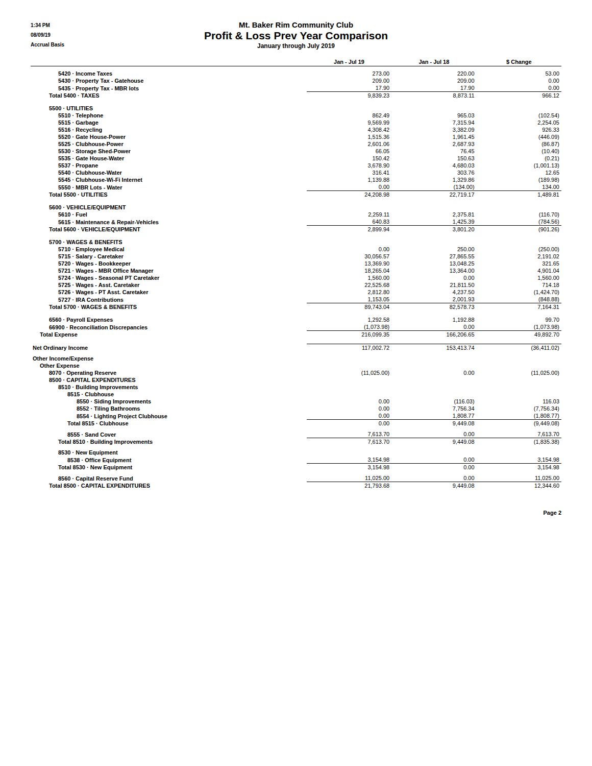1:34 PM
08/09/19
Accrual Basis
Mt. Baker Rim Community Club
Profit & Loss Prev Year Comparison
January through July 2019
| | Jan - Jul 19 | Jan - Jul 18 | $ Change |
| --- | --- | --- | --- |
| 5420 · Income Taxes | 273.00 | 220.00 | 53.00 |
| 5430 · Property Tax - Gatehouse | 209.00 | 209.00 | 0.00 |
| 5435 · Property Tax - MBR lots | 17.90 | 17.90 | 0.00 |
| Total 5400 · TAXES | 9,839.23 | 8,873.11 | 966.12 |
| 5500 · UTILITIES | | | |
| 5510 · Telephone | 862.49 | 965.03 | (102.54) |
| 5515 · Garbage | 9,569.99 | 7,315.94 | 2,254.05 |
| 5516 · Recycling | 4,308.42 | 3,382.09 | 926.33 |
| 5520 · Gate House-Power | 1,515.36 | 1,961.45 | (446.09) |
| 5525 · Clubhouse-Power | 2,601.06 | 2,687.93 | (86.87) |
| 5530 · Storage Shed-Power | 66.05 | 76.45 | (10.40) |
| 5535 · Gate House-Water | 150.42 | 150.63 | (0.21) |
| 5537 · Propane | 3,678.90 | 4,680.03 | (1,001.13) |
| 5540 · Clubhouse-Water | 316.41 | 303.76 | 12.65 |
| 5545 · Clubhouse-Wi-Fi Internet | 1,139.88 | 1,329.86 | (189.98) |
| 5550 · MBR Lots - Water | 0.00 | (134.00) | 134.00 |
| Total 5500 · UTILITIES | 24,208.98 | 22,719.17 | 1,489.81 |
| 5600 · VEHICLE/EQUIPMENT | | | |
| 5610 · Fuel | 2,259.11 | 2,375.81 | (116.70) |
| 5615 · Maintenance & Repair-Vehicles | 640.83 | 1,425.39 | (784.56) |
| Total 5600 · VEHICLE/EQUIPMENT | 2,899.94 | 3,801.20 | (901.26) |
| 5700 · WAGES & BENEFITS | | | |
| 5710 · Employee Medical | 0.00 | 250.00 | (250.00) |
| 5715 · Salary - Caretaker | 30,056.57 | 27,865.55 | 2,191.02 |
| 5720 · Wages - Bookkeeper | 13,369.90 | 13,048.25 | 321.65 |
| 5721 · Wages - MBR Office Manager | 18,265.04 | 13,364.00 | 4,901.04 |
| 5724 · Wages - Seasonal PT Caretaker | 1,560.00 | 0.00 | 1,560.00 |
| 5725 · Wages - Asst. Caretaker | 22,525.68 | 21,811.50 | 714.18 |
| 5726 · Wages - PT Asst. Caretaker | 2,812.80 | 4,237.50 | (1,424.70) |
| 5727 · IRA Contributions | 1,153.05 | 2,001.93 | (848.88) |
| Total 5700 · WAGES & BENEFITS | 89,743.04 | 82,578.73 | 7,164.31 |
| 6560 · Payroll Expenses | 1,292.58 | 1,192.88 | 99.70 |
| 66900 · Reconciliation Discrepancies | (1,073.98) | 0.00 | (1,073.98) |
| Total Expense | 216,099.35 | 166,206.65 | 49,892.70 |
| Net Ordinary Income | 117,002.72 | 153,413.74 | (36,411.02) |
| Other Income/Expense | | | |
| Other Expense | | | |
| 8070 · Operating Reserve | (11,025.00) | 0.00 | (11,025.00) |
| 8500 · CAPITAL EXPENDITURES | | | |
| 8510 · Building Improvements | | | |
| 8515 · Clubhouse | | | |
| 8550 · Siding Improvements | 0.00 | (116.03) | 116.03 |
| 8552 · Tiling Bathrooms | 0.00 | 7,756.34 | (7,756.34) |
| 8554 · Lighting Project Clubhouse | 0.00 | 1,808.77 | (1,808.77) |
| Total 8515 · Clubhouse | 0.00 | 9,449.08 | (9,449.08) |
| 8555 · Sand Cover | 7,613.70 | 0.00 | 7,613.70 |
| Total 8510 · Building Improvements | 7,613.70 | 9,449.08 | (1,835.38) |
| 8530 · New Equipment | | | |
| 8538 · Office Equipment | 3,154.98 | 0.00 | 3,154.98 |
| Total 8530 · New Equipment | 3,154.98 | 0.00 | 3,154.98 |
| 8560 · Capital Reserve Fund | 11,025.00 | 0.00 | 11,025.00 |
| Total 8500 · CAPITAL EXPENDITURES | 21,793.68 | 9,449.08 | 12,344.60 |
Page 2